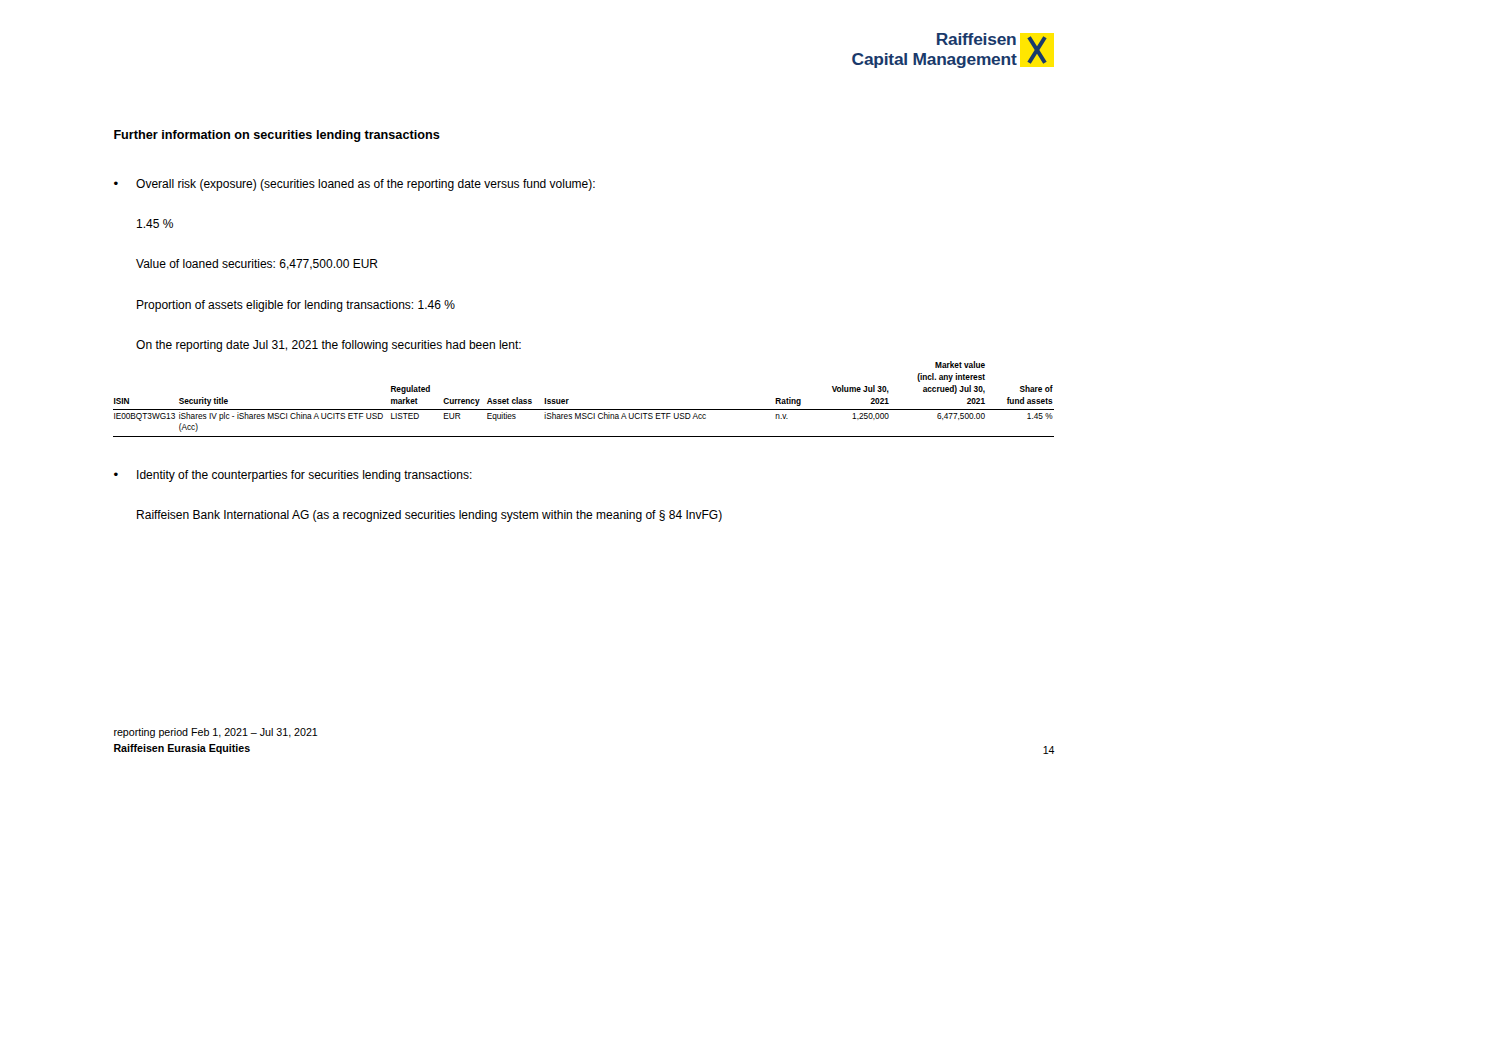Raiffeisen
Capital Management
Further information on securities lending transactions
Overall risk (exposure) (securities loaned as of the reporting date versus fund volume):
1.45 %
Value of loaned securities: 6,477,500.00 EUR
Proportion of assets eligible for lending transactions: 1.46 %
On the reporting date Jul 31, 2021 the following securities had been lent:
| ISIN | Security title | Regulated market | Currency | Asset class | Issuer | Rating | Volume Jul 30, 2021 | Market value (incl. any interest accrued) Jul 30, 2021 | Share of fund assets |
| --- | --- | --- | --- | --- | --- | --- | --- | --- | --- |
| IE00BQT3WG13 | iShares IV plc - iShares MSCI China A UCITS ETF USD (Acc) | LISTED | EUR | Equities | iShares MSCI China A UCITS ETF USD Acc | n.v. | 1,250,000 | 6,477,500.00 | 1.45 % |
Identity of the counterparties for securities lending transactions:
Raiffeisen Bank International AG (as a recognized securities lending system within the meaning of § 84 InvFG)
reporting period Feb 1, 2021 – Jul 31, 2021
Raiffeisen Eurasia Equities
14